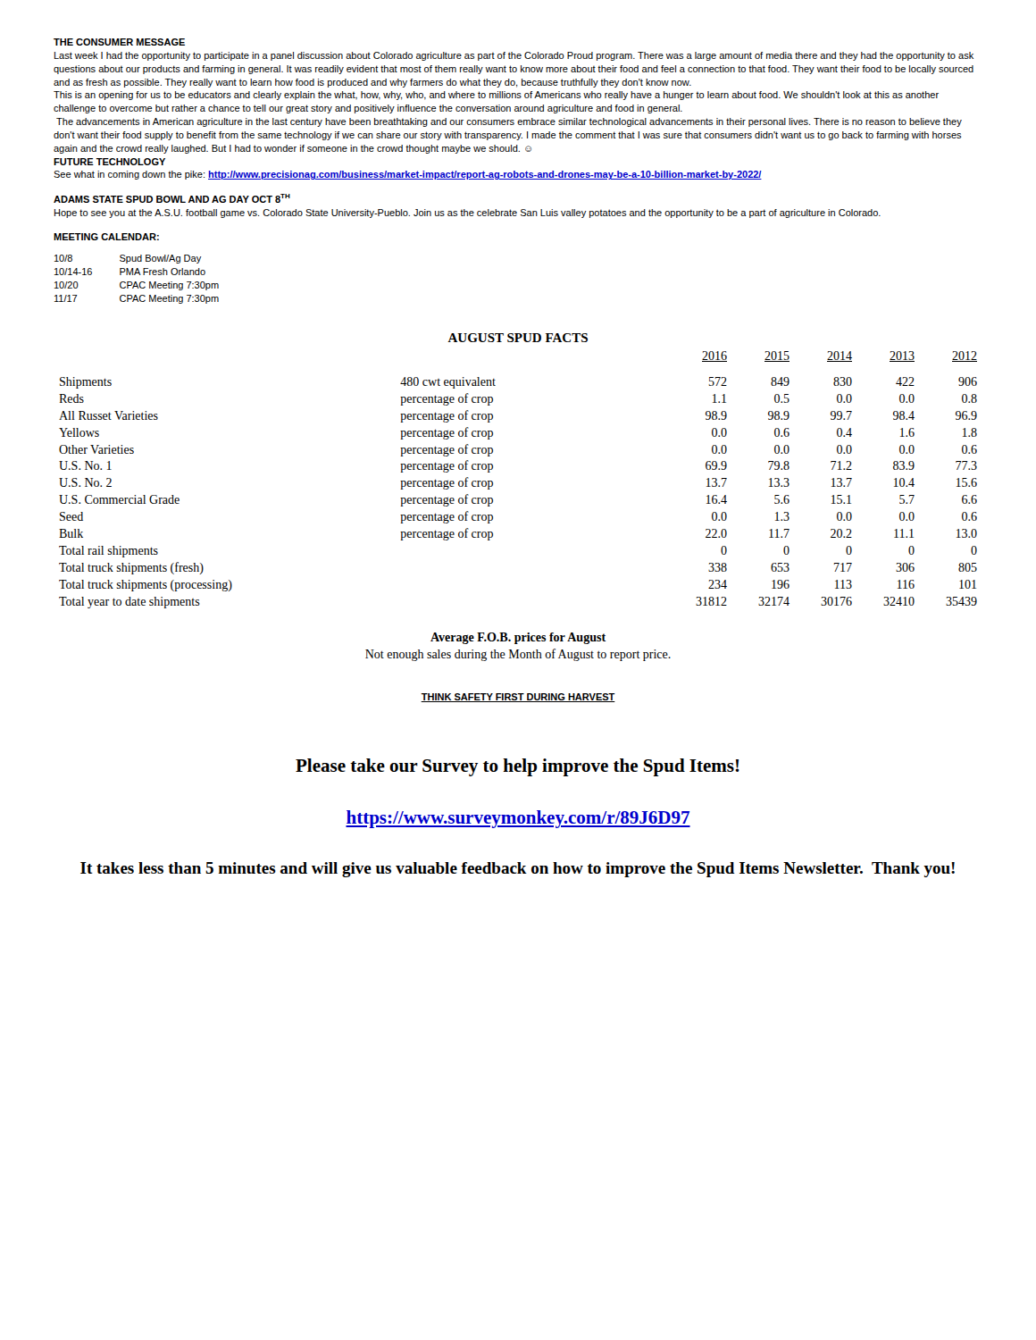The Consumer Message
Last week I had the opportunity to participate in a panel discussion about Colorado agriculture as part of the Colorado Proud program. There was a large amount of media there and they had the opportunity to ask questions about our products and farming in general. It was readily evident that most of them really want to know more about their food and feel a connection to that food. They want their food to be locally sourced and as fresh as possible. They really want to learn how food is produced and why farmers do what they do, because truthfully they don't know now.
This is an opening for us to be educators and clearly explain the what, how, why, who, and where to millions of Americans who really have a hunger to learn about food. We shouldn't look at this as another challenge to overcome but rather a chance to tell our great story and positively influence the conversation around agriculture and food in general.
The advancements in American agriculture in the last century have been breathtaking and our consumers embrace similar technological advancements in their personal lives. There is no reason to believe they don't want their food supply to benefit from the same technology if we can share our story with transparency. I made the comment that I was sure that consumers didn't want us to go back to farming with horses again and the crowd really laughed. But I had to wonder if someone in the crowd thought maybe we should. ☺
Future Technology
See what in coming down the pike: http://www.precisionag.com/business/market-impact/report-ag-robots-and-drones-may-be-a-10-billion-market-by-2022/
Adams State Spud Bowl and Ag Day Oct 8TH
Hope to see you at the A.S.U. football game vs. Colorado State University-Pueblo. Join us as the celebrate San Luis valley potatoes and the opportunity to be a part of agriculture in Colorado.
Meeting Calendar:
| 10/8 | Spud Bowl/Ag Day |
| 10/14-16 | PMA Fresh Orlando |
| 10/20 | CPAC Meeting 7:30pm |
| 11/17 | CPAC Meeting 7:30pm |
AUGUST SPUD FACTS
| | | 2016 | 2015 | 2014 | 2013 | 2012 |
| Shipments | 480 cwt equivalent | 572 | 849 | 830 | 422 | 906 |
| Reds | percentage of crop | 1.1 | 0.5 | 0.0 | 0.0 | 0.8 |
| All Russet Varieties | percentage of crop | 98.9 | 98.9 | 99.7 | 98.4 | 96.9 |
| Yellows | percentage of crop | 0.0 | 0.6 | 0.4 | 1.6 | 1.8 |
| Other Varieties | percentage of crop | 0.0 | 0.0 | 0.0 | 0.0 | 0.6 |
| U.S. No. 1 | percentage of crop | 69.9 | 79.8 | 71.2 | 83.9 | 77.3 |
| U.S. No. 2 | percentage of crop | 13.7 | 13.3 | 13.7 | 10.4 | 15.6 |
| U.S. Commercial Grade | percentage of crop | 16.4 | 5.6 | 15.1 | 5.7 | 6.6 |
| Seed | percentage of crop | 0.0 | 1.3 | 0.0 | 0.0 | 0.6 |
| Bulk | percentage of crop | 22.0 | 11.7 | 20.2 | 11.1 | 13.0 |
| Total rail shipments | 0 | 0 | 0 | 0 | 0 |
| Total truck shipments (fresh) | 338 | 653 | 717 | 306 | 805 |
| Total truck shipments (processing) | 234 | 196 | 113 | 116 | 101 |
| Total year to date shipments | 31812 | 32174 | 30176 | 32410 | 35439 |
Average F.O.B. prices for August
Not enough sales during the Month of August to report price.
THINK SAFETY FIRST DURING HARVEST
Please take our Survey to help improve the Spud Items!
https://www.surveymonkey.com/r/89J6D97
It takes less than 5 minutes and will give us valuable feedback on how to improve the Spud Items Newsletter. Thank you!